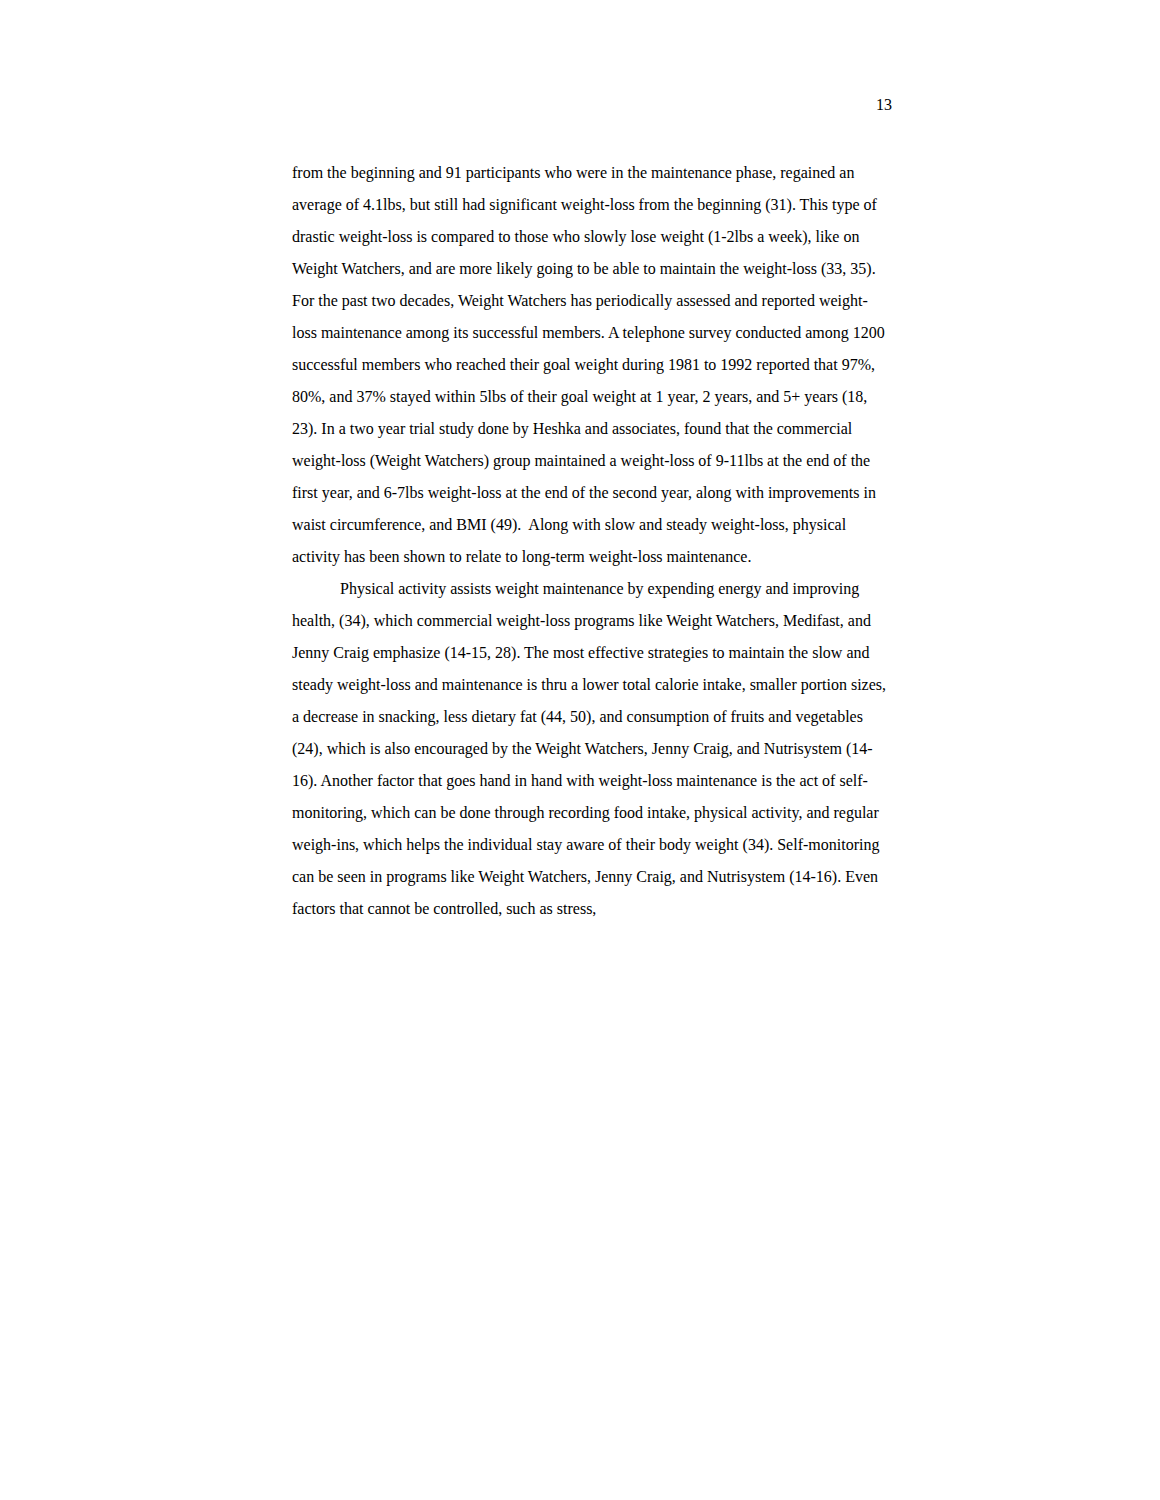13
from the beginning and 91 participants who were in the maintenance phase, regained an average of 4.1lbs, but still had significant weight-loss from the beginning (31). This type of drastic weight-loss is compared to those who slowly lose weight (1-2lbs a week), like on Weight Watchers, and are more likely going to be able to maintain the weight-loss (33, 35). For the past two decades, Weight Watchers has periodically assessed and reported weight-loss maintenance among its successful members. A telephone survey conducted among 1200 successful members who reached their goal weight during 1981 to 1992 reported that 97%, 80%, and 37% stayed within 5lbs of their goal weight at 1 year, 2 years, and 5+ years (18, 23). In a two year trial study done by Heshka and associates, found that the commercial weight-loss (Weight Watchers) group maintained a weight-loss of 9-11lbs at the end of the first year, and 6-7lbs weight-loss at the end of the second year, along with improvements in waist circumference, and BMI (49). Along with slow and steady weight-loss, physical activity has been shown to relate to long-term weight-loss maintenance.
Physical activity assists weight maintenance by expending energy and improving health, (34), which commercial weight-loss programs like Weight Watchers, Medifast, and Jenny Craig emphasize (14-15, 28). The most effective strategies to maintain the slow and steady weight-loss and maintenance is thru a lower total calorie intake, smaller portion sizes, a decrease in snacking, less dietary fat (44, 50), and consumption of fruits and vegetables (24), which is also encouraged by the Weight Watchers, Jenny Craig, and Nutrisystem (14-16). Another factor that goes hand in hand with weight-loss maintenance is the act of self-monitoring, which can be done through recording food intake, physical activity, and regular weigh-ins, which helps the individual stay aware of their body weight (34). Self-monitoring can be seen in programs like Weight Watchers, Jenny Craig, and Nutrisystem (14-16). Even factors that cannot be controlled, such as stress,